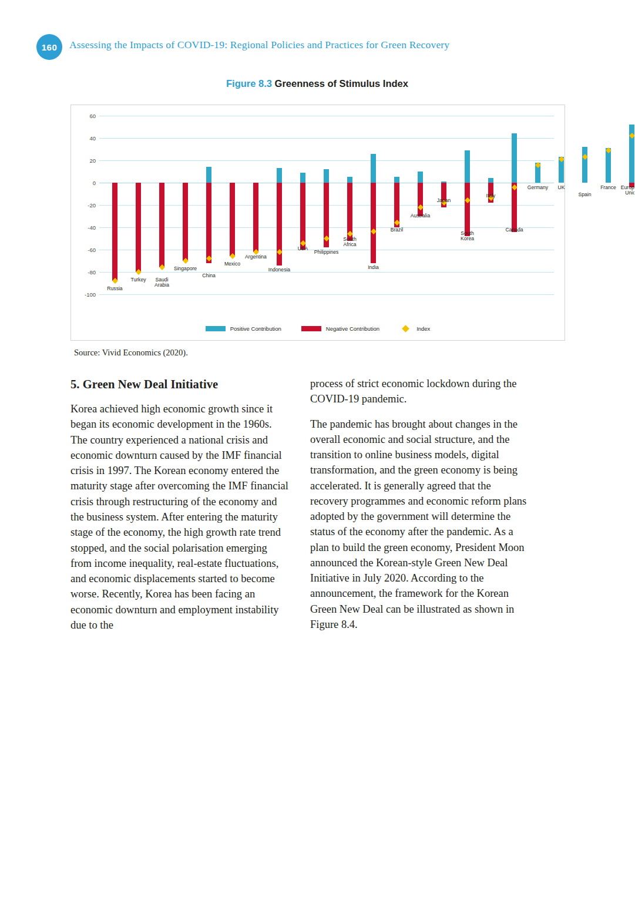160
Assessing the Impacts of COVID-19: Regional Policies and Practices for Green Recovery
Figure 8.3 Greenness of Stimulus Index
60
40
20
0
-20
-40
-60
-80
-100
Russia
Turkey
Saudi
Arabia
Singapore
China
Mexico
Argentina
Indonesia
USA
Philippines
South
Africa
India
Brazil
Australia
Japan
South
Korea
Italy
Canada
Germany
UK
Spain
France
European
Union
Positive Contribution
Negative Contribution
Index
Source: Vivid Economics (2020).
5. Green New Deal Initiative
Korea achieved high economic growth since it began its economic development in the 1960s. The country experienced a national crisis and economic downturn caused by the IMF financial crisis in 1997. The Korean economy entered the maturity stage after overcoming the IMF financial crisis through restructuring of the economy and the business system. After entering the maturity stage of the economy, the high growth rate trend stopped, and the social polarisation emerging from income inequality, real-estate fluctuations, and economic displacements started to become worse. Recently, Korea has been facing an economic downturn and employment instability due to the
process of strict economic lockdown during the COVID-19 pandemic.
The pandemic has brought about changes in the overall economic and social structure, and the transition to online business models, digital transformation, and the green economy is being accelerated. It is generally agreed that the recovery programmes and economic reform plans adopted by the government will determine the status of the economy after the pandemic. As a plan to build the green economy, President Moon announced the Korean-style Green New Deal Initiative in July 2020. According to the announcement, the framework for the Korean Green New Deal can be illustrated as shown in Figure 8.4.